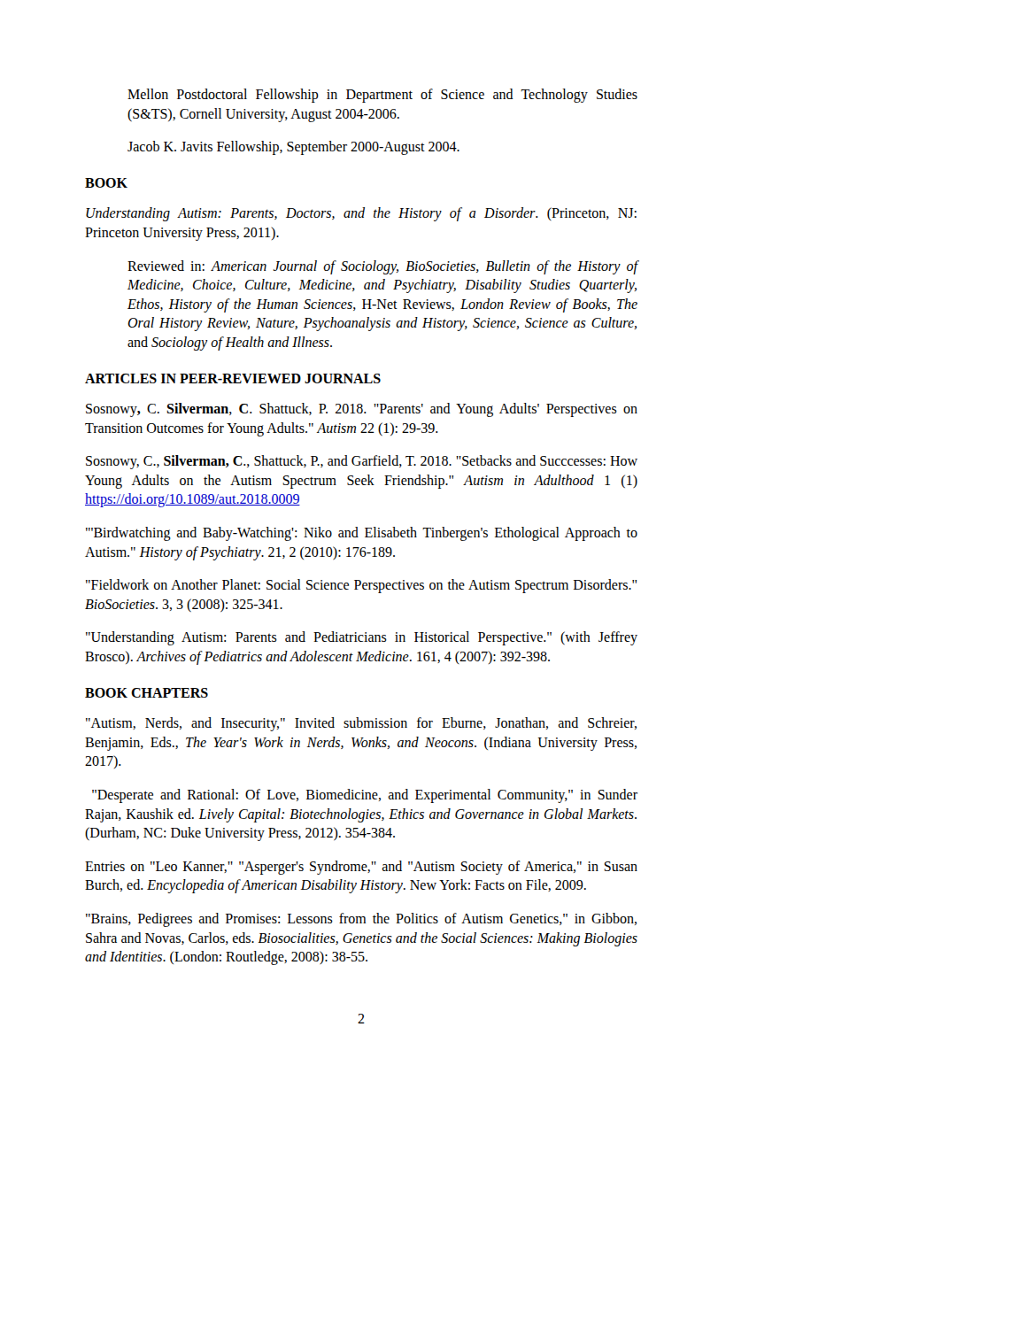Mellon Postdoctoral Fellowship in Department of Science and Technology Studies (S&TS), Cornell University, August 2004-2006.
Jacob K. Javits Fellowship, September 2000-August 2004.
Book
Understanding Autism: Parents, Doctors, and the History of a Disorder. (Princeton, NJ: Princeton University Press, 2011).
Reviewed in: American Journal of Sociology, BioSocieties, Bulletin of the History of Medicine, Choice, Culture, Medicine, and Psychiatry, Disability Studies Quarterly, Ethos, History of the Human Sciences, H-Net Reviews, London Review of Books, The Oral History Review, Nature, Psychoanalysis and History, Science, Science as Culture, and Sociology of Health and Illness.
Articles in Peer-Reviewed Journals
Sosnowy, C. Silverman, C. Shattuck, P. 2018. "Parents' and Young Adults' Perspectives on Transition Outcomes for Young Adults." Autism 22 (1): 29-39.
Sosnowy, C., Silverman, C., Shattuck, P., and Garfield, T. 2018. "Setbacks and Succcesses: How Young Adults on the Autism Spectrum Seek Friendship." Autism in Adulthood 1 (1) https://doi.org/10.1089/aut.2018.0009
"'Birdwatching and Baby-Watching': Niko and Elisabeth Tinbergen's Ethological Approach to Autism." History of Psychiatry. 21, 2 (2010): 176-189.
"Fieldwork on Another Planet: Social Science Perspectives on the Autism Spectrum Disorders." BioSocieties. 3, 3 (2008): 325-341.
"Understanding Autism: Parents and Pediatricians in Historical Perspective." (with Jeffrey Brosco). Archives of Pediatrics and Adolescent Medicine. 161, 4 (2007): 392-398.
Book Chapters
"Autism, Nerds, and Insecurity," Invited submission for Eburne, Jonathan, and Schreier, Benjamin, Eds., The Year's Work in Nerds, Wonks, and Neocons. (Indiana University Press, 2017).
"Desperate and Rational: Of Love, Biomedicine, and Experimental Community," in Sunder Rajan, Kaushik ed. Lively Capital: Biotechnologies, Ethics and Governance in Global Markets. (Durham, NC: Duke University Press, 2012). 354-384.
Entries on "Leo Kanner," "Asperger's Syndrome," and "Autism Society of America," in Susan Burch, ed. Encyclopedia of American Disability History. New York: Facts on File, 2009.
"Brains, Pedigrees and Promises: Lessons from the Politics of Autism Genetics," in Gibbon, Sahra and Novas, Carlos, eds. Biosocialities, Genetics and the Social Sciences: Making Biologies and Identities. (London: Routledge, 2008): 38-55.
2